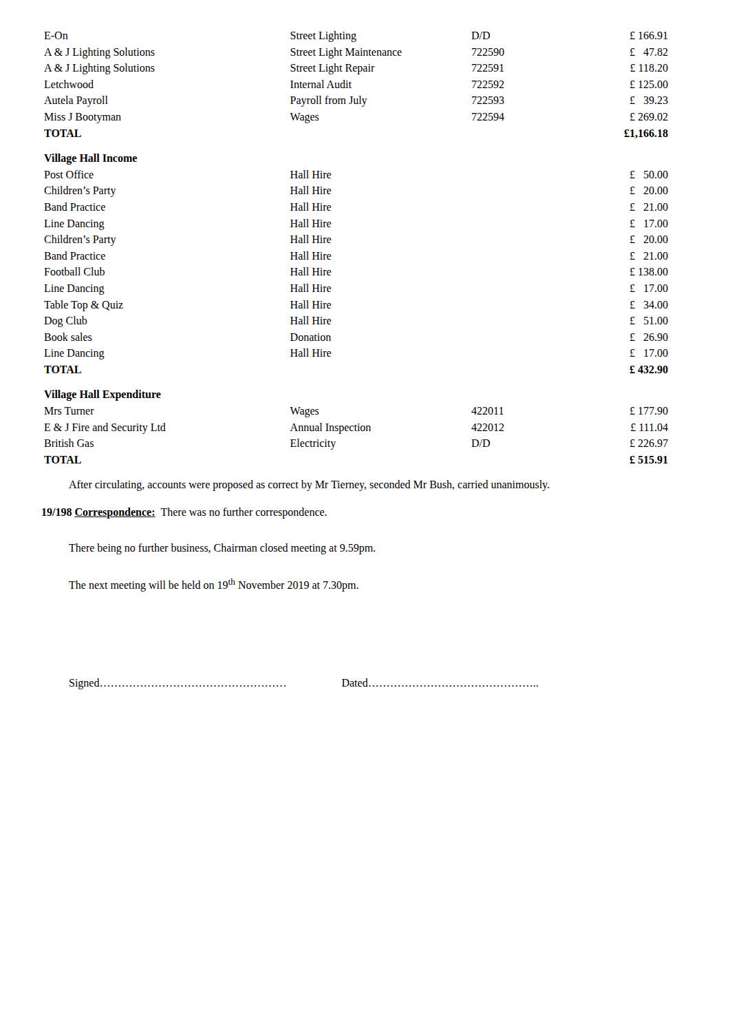| E-On | Street Lighting | D/D | £ 166.91 |
| A & J Lighting Solutions | Street Light Maintenance | 722590 | £ 47.82 |
| A & J Lighting Solutions | Street Light Repair | 722591 | £ 118.20 |
| Letchwood | Internal Audit | 722592 | £ 125.00 |
| Autela Payroll | Payroll from July | 722593 | £ 39.23 |
| Miss J Bootyman | Wages | 722594 | £ 269.02 |
| TOTAL | | | £1,166.18 |
| Village Hall Income | | | |
| Post Office | Hall Hire | | £ 50.00 |
| Children’s Party | Hall Hire | | £ 20.00 |
| Band Practice | Hall Hire | | £ 21.00 |
| Line Dancing | Hall Hire | | £ 17.00 |
| Children’s Party | Hall Hire | | £ 20.00 |
| Band Practice | Hall Hire | | £ 21.00 |
| Football Club | Hall Hire | | £ 138.00 |
| Line Dancing | Hall Hire | | £ 17.00 |
| Table Top & Quiz | Hall Hire | | £ 34.00 |
| Dog Club | Hall Hire | | £ 51.00 |
| Book sales | Donation | | £ 26.90 |
| Line Dancing | Hall Hire | | £ 17.00 |
| TOTAL | | | £ 432.90 |
| Village Hall Expenditure | | | |
| Mrs Turner | Wages | 422011 | £ 177.90 |
| E & J Fire and Security Ltd | Annual Inspection | 422012 | £ 111.04 |
| British Gas | Electricity | D/D | £ 226.97 |
| TOTAL | | | £ 515.91 |
After circulating, accounts were proposed as correct by Mr Tierney, seconded Mr Bush, carried unanimously.
19/198 Correspondence: There was no further correspondence.
There being no further business, Chairman closed meeting at 9.59pm.
The next meeting will be held on 19th November 2019 at 7.30pm.
Signed…………………………………………… Dated………………………………………..